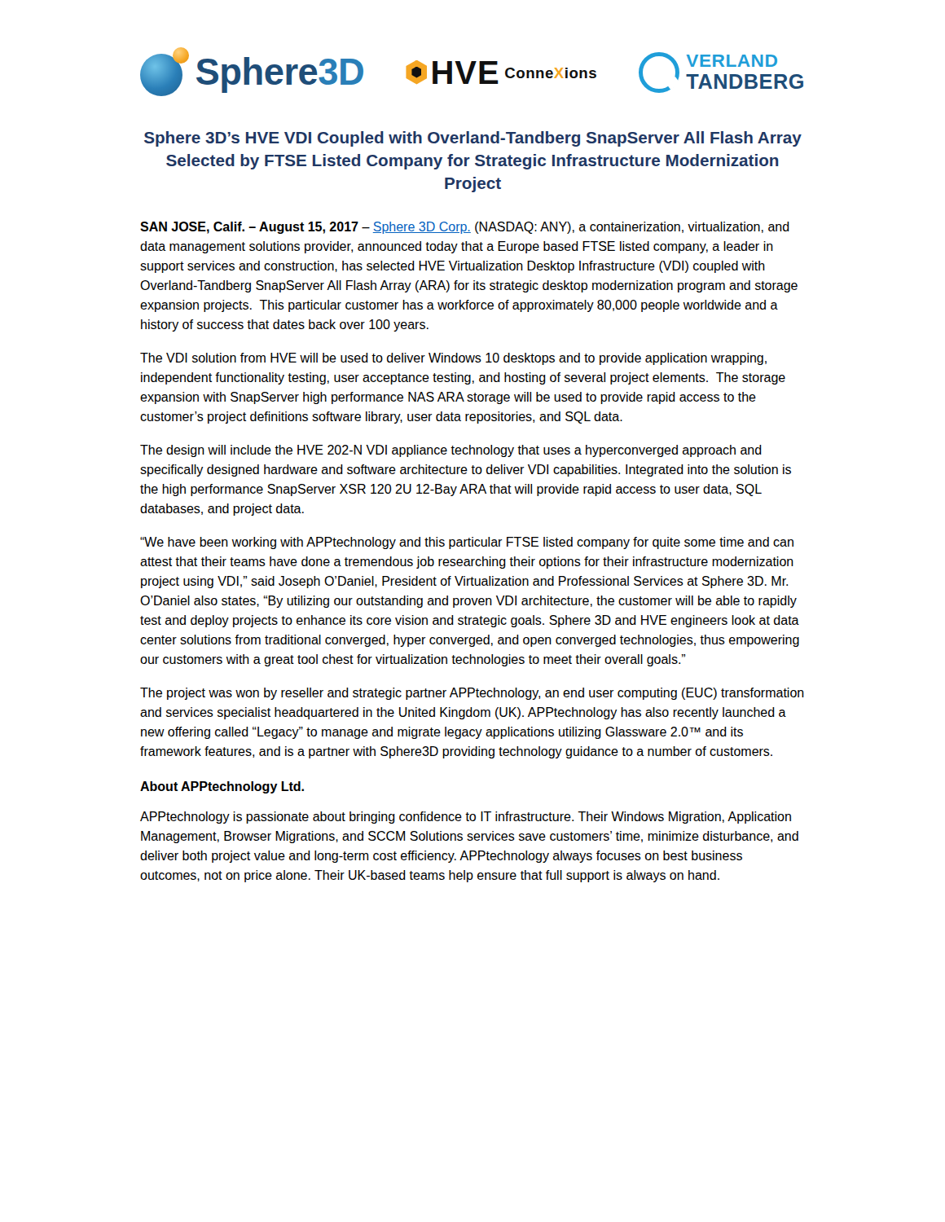Sphere3D
HVE
Conne Xions
VERLAND
TANDBERG
Sphere 3D’s HVE VDI Coupled with Overland-Tandberg SnapServer All Flash Array Selected by FTSE Listed Company for Strategic Infrastructure Modernization Project
SAN JOSE, Calif. – August 15, 2017 – Sphere 3D Corp. (NASDAQ: ANY), a containerization, virtualization, and data management solutions provider, announced today that a Europe based FTSE listed company, a leader in support services and construction, has selected HVE Virtualization Desktop Infrastructure (VDI) coupled with Overland-Tandberg SnapServer All Flash Array (ARA) for its strategic desktop modernization program and storage expansion projects. This particular customer has a workforce of approximately 80,000 people worldwide and a history of success that dates back over 100 years.
The VDI solution from HVE will be used to deliver Windows 10 desktops and to provide application wrapping, independent functionality testing, user acceptance testing, and hosting of several project elements. The storage expansion with SnapServer high performance NAS ARA storage will be used to provide rapid access to the customer’s project definitions software library, user data repositories, and SQL data.
The design will include the HVE 202-N VDI appliance technology that uses a hyperconverged approach and specifically designed hardware and software architecture to deliver VDI capabilities. Integrated into the solution is the high performance SnapServer XSR 120 2U 12-Bay ARA that will provide rapid access to user data, SQL databases, and project data.
“We have been working with APPtechnology and this particular FTSE listed company for quite some time and can attest that their teams have done a tremendous job researching their options for their infrastructure modernization project using VDI,” said Joseph O’Daniel, President of Virtualization and Professional Services at Sphere 3D. Mr. O’Daniel also states, “By utilizing our outstanding and proven VDI architecture, the customer will be able to rapidly test and deploy projects to enhance its core vision and strategic goals. Sphere 3D and HVE engineers look at data center solutions from traditional converged, hyper converged, and open converged technologies, thus empowering our customers with a great tool chest for virtualization technologies to meet their overall goals.”
The project was won by reseller and strategic partner APPtechnology, an end user computing (EUC) transformation and services specialist headquartered in the United Kingdom (UK). APPtechnology has also recently launched a new offering called “Legacy” to manage and migrate legacy applications utilizing Glassware 2.0™ and its framework features, and is a partner with Sphere3D providing technology guidance to a number of customers.
About APPtechnology Ltd.
APPtechnology is passionate about bringing confidence to IT infrastructure. Their Windows Migration, Application Management, Browser Migrations, and SCCM Solutions services save customers’ time, minimize disturbance, and deliver both project value and long-term cost efficiency. APPtechnology always focuses on best business outcomes, not on price alone. Their UK-based teams help ensure that full support is always on hand.